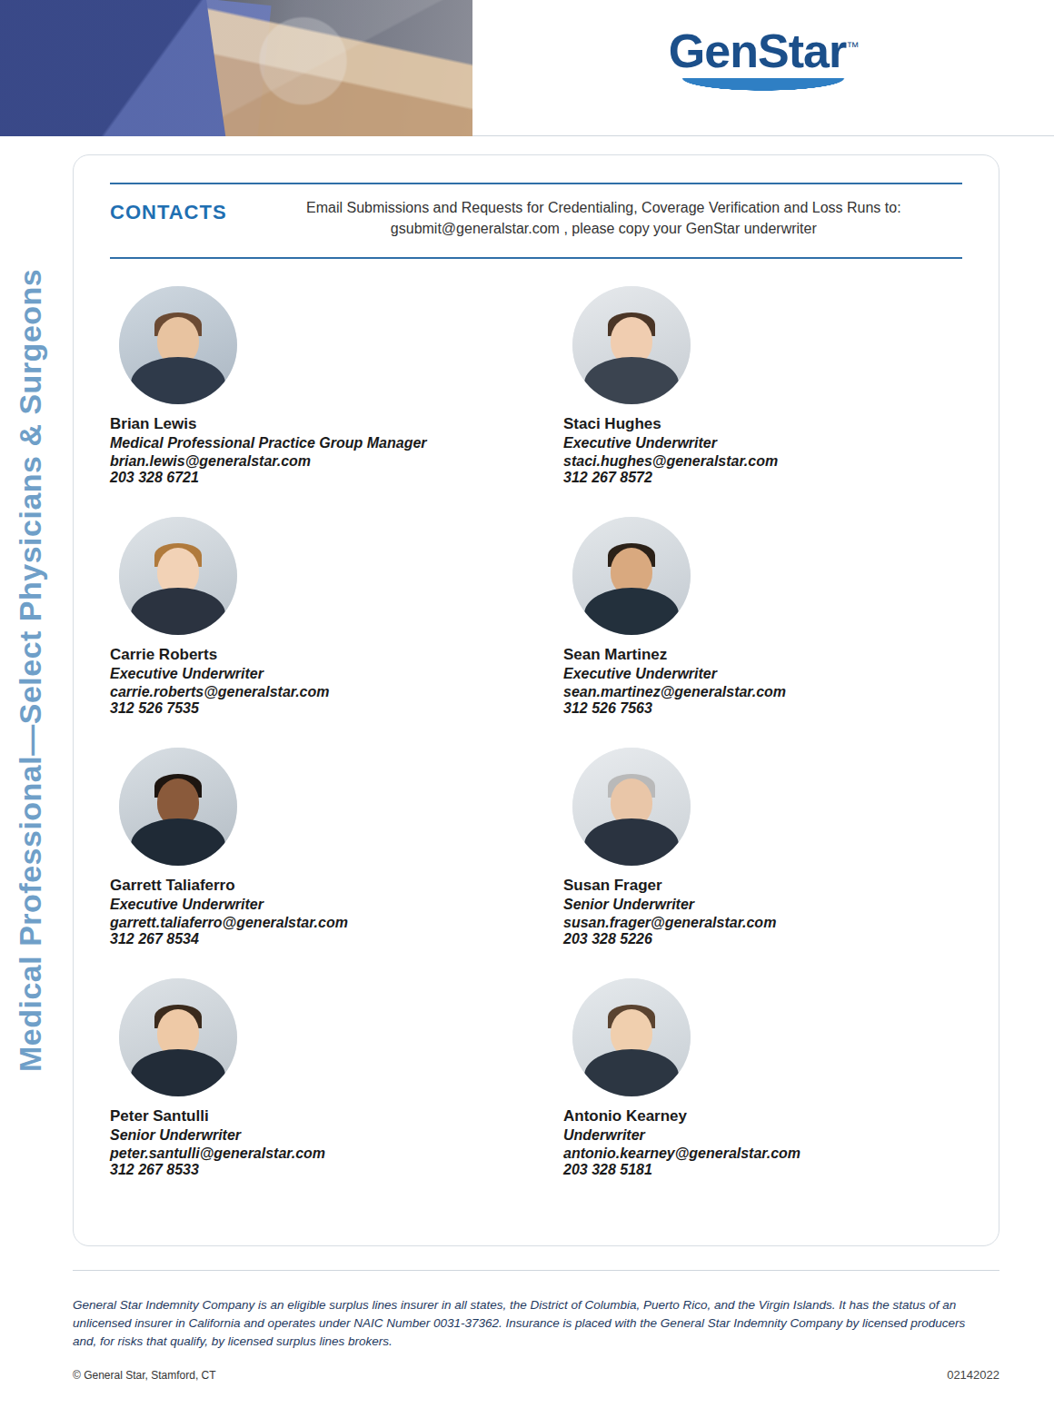Gen Star™
Medical Professional—Select Physicians & Surgeons
CONTACTS
Email Submissions and Requests for Credentialing, Coverage Verification and Loss Runs to:
gsubmit@generalstar.com , please copy your GenStar underwriter
Brian Lewis
Medical Professional Practice Group Manager
brian.lewis@generalstar.com
203 328 6721
Staci Hughes
Executive Underwriter
staci.hughes@generalstar.com
312 267 8572
Carrie Roberts
Executive Underwriter
carrie.roberts@generalstar.com
312 526 7535
Sean Martinez
Executive Underwriter
sean.martinez@generalstar.com
312 526 7563
Garrett Taliaferro
Executive Underwriter
garrett.taliaferro@generalstar.com
312 267 8534
Susan Frager
Senior Underwriter
susan.frager@generalstar.com
203 328 5226
Peter Santulli
Senior Underwriter
peter.santulli@generalstar.com
312 267 8533
Antonio Kearney
Underwriter
antonio.kearney@generalstar.com
203 328 5181
General Star Indemnity Company is an eligible surplus lines insurer in all states, the District of Columbia, Puerto Rico, and the Virgin Islands. It has the status of an unlicensed insurer in California and operates under NAIC Number 0031-37362. Insurance is placed with the General Star Indemnity Company by licensed producers and, for risks that qualify, by licensed surplus lines brokers.
© General Star, Stamford, CT
02142022